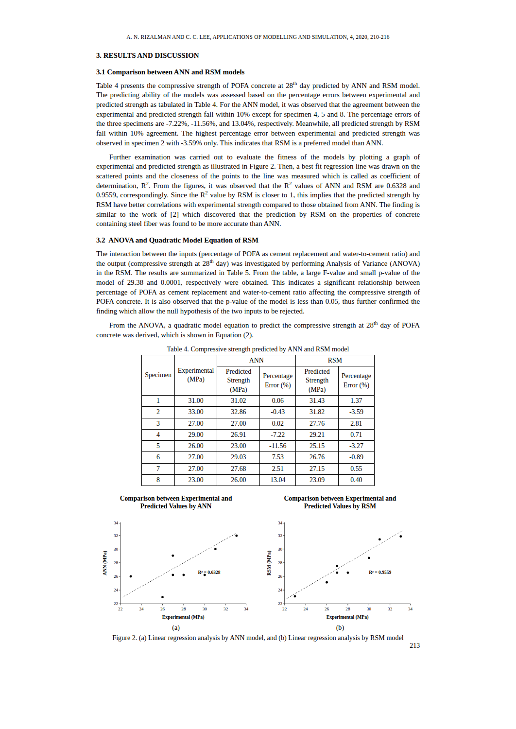A. N. RIZALMAN AND C. C. LEE, APPLICATIONS OF MODELLING AND SIMULATION, 4, 2020, 210-216
3. RESULTS AND DISCUSSION
3.1 Comparison between ANN and RSM models
Table 4 presents the compressive strength of POFA concrete at 28th day predicted by ANN and RSM model. The predicting ability of the models was assessed based on the percentage errors between experimental and predicted strength as tabulated in Table 4. For the ANN model, it was observed that the agreement between the experimental and predicted strength fall within 10% except for specimen 4, 5 and 8. The percentage errors of the three specimens are -7.22%, -11.56%, and 13.04%, respectively. Meanwhile, all predicted strength by RSM fall within 10% agreement. The highest percentage error between experimental and predicted strength was observed in specimen 2 with -3.59% only. This indicates that RSM is a preferred model than ANN.
Further examination was carried out to evaluate the fitness of the models by plotting a graph of experimental and predicted strength as illustrated in Figure 2. Then, a best fit regression line was drawn on the scattered points and the closeness of the points to the line was measured which is called as coefficient of determination, R2. From the figures, it was observed that the R2 values of ANN and RSM are 0.6328 and 0.9559, correspondingly. Since the R2 value by RSM is closer to 1, this implies that the predicted strength by RSM have better correlations with experimental strength compared to those obtained from ANN. The finding is similar to the work of [2] which discovered that the prediction by RSM on the properties of concrete containing steel fiber was found to be more accurate than ANN.
3.2 ANOVA and Quadratic Model Equation of RSM
The interaction between the inputs (percentage of POFA as cement replacement and water-to-cement ratio) and the output (compressive strength at 28th day) was investigated by performing Analysis of Variance (ANOVA) in the RSM. The results are summarized in Table 5. From the table, a large F-value and small p-value of the model of 29.38 and 0.0001, respectively were obtained. This indicates a significant relationship between percentage of POFA as cement replacement and water-to-cement ratio affecting the compressive strength of POFA concrete. It is also observed that the p-value of the model is less than 0.05, thus further confirmed the finding which allow the null hypothesis of the two inputs to be rejected.
From the ANOVA, a quadratic model equation to predict the compressive strength at 28th day of POFA concrete was derived, which is shown in Equation (2).
Table 4. Compressive strength predicted by ANN and RSM model
| Specimen | Experimental (MPa) | ANN | RSM |
| --- | --- | --- | --- |
| Predicted Strength (MPa) | Percentage Error (%) | Predicted Strength (MPa) | Percentage Error (%) |
| 1 | 31.00 | 31.02 | 0.06 | 31.43 | 1.37 |
| 2 | 33.00 | 32.86 | -0.43 | 31.82 | -3.59 |
| 3 | 27.00 | 27.00 | 0.02 | 27.76 | 2.81 |
| 4 | 29.00 | 26.91 | -7.22 | 29.21 | 0.71 |
| 5 | 26.00 | 23.00 | -11.56 | 25.15 | -3.27 |
| 6 | 27.00 | 29.03 | 7.53 | 26.76 | -0.89 |
| 7 | 27.00 | 27.68 | 2.51 | 27.15 | 0.55 |
| 8 | 23.00 | 26.00 | 13.04 | 23.09 | 0.40 |
Comparison between Experimental and
Predicted Values by ANN
22 24 26 28 30 32 34 22 24 26 28 30 32 34 Experimental (MPa) ANN (MPa) R² = 0.6328
(a)
Comparison between Experimental and
Predicted Values by RSM
22 24 26 28 30 32 34 22 24 26 28 30 32 34 Experimental (MPa) RSM (MPa) R² = 0.9559
(b)
Figure 2. (a) Linear regression analysis by ANN model, and (b) Linear regression analysis by RSM model
213